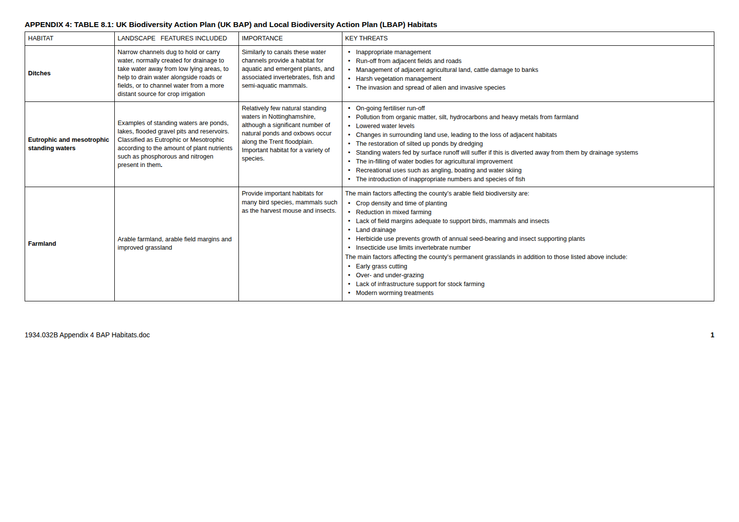APPENDIX 4: TABLE 8.1: UK Biodiversity Action Plan (UK BAP) and Local Biodiversity Action Plan (LBAP) Habitats
| HABITAT | LANDSCAPE FEATURES INCLUDED | IMPORTANCE | KEY THREATS |
| --- | --- | --- | --- |
| Ditches | Narrow channels dug to hold or carry water, normally created for drainage to take water away from low lying areas, to help to drain water alongside roads or fields, or to channel water from a more distant source for crop irrigation | Similarly to canals these water channels provide a habitat for aquatic and emergent plants, and associated invertebrates, fish and semi-aquatic mammals. | Inappropriate management Run-off from adjacent fields and roads Management of adjacent agricultural land, cattle damage to banks Harsh vegetation management The invasion and spread of alien and invasive species |
| Eutrophic and mesotrophic standing waters | Examples of standing waters are ponds, lakes, flooded gravel pits and reservoirs. Classified as Eutrophic or Mesotrophic according to the amount of plant nutrients such as phosphorous and nitrogen present in them . | Relatively few natural standing waters in Nottinghamshire, although a significant number of natural ponds and oxbows occur along the Trent floodplain. Important habitat for a variety of species. | On-going fertiliser run-off Pollution from organic matter, silt, hydrocarbons and heavy metals from farmland Lowered water levels Changes in surrounding land use, leading to the loss of adjacent habitats The restoration of silted up ponds by dredging Standing waters fed by surface runoff will suffer if this is diverted away from them by drainage systems The in-filling of water bodies for agricultural improvement Recreational uses such as angling, boating and water skiing The introduction of inappropriate numbers and species of fish |
| Farmland | Arable farmland, arable field margins and improved grassland | Provide important habitats for many bird species, mammals such as the harvest mouse and insects. | The main factors affecting the county’s arable field biodiversity are: Crop density and time of planting Reduction in mixed farming Lack of field margins adequate to support birds, mammals and insects Land drainage Herbicide use prevents growth of annual seed-bearing and insect supporting plants Insecticide use limits invertebrate number The main factors affecting the county’s permanent grasslands in addition to those listed above include: Early grass cutting Over- and under-grazing Lack of infrastructure support for stock farming Modern worming treatments |
1934.032B Appendix 4 BAP Habitats.doc 1